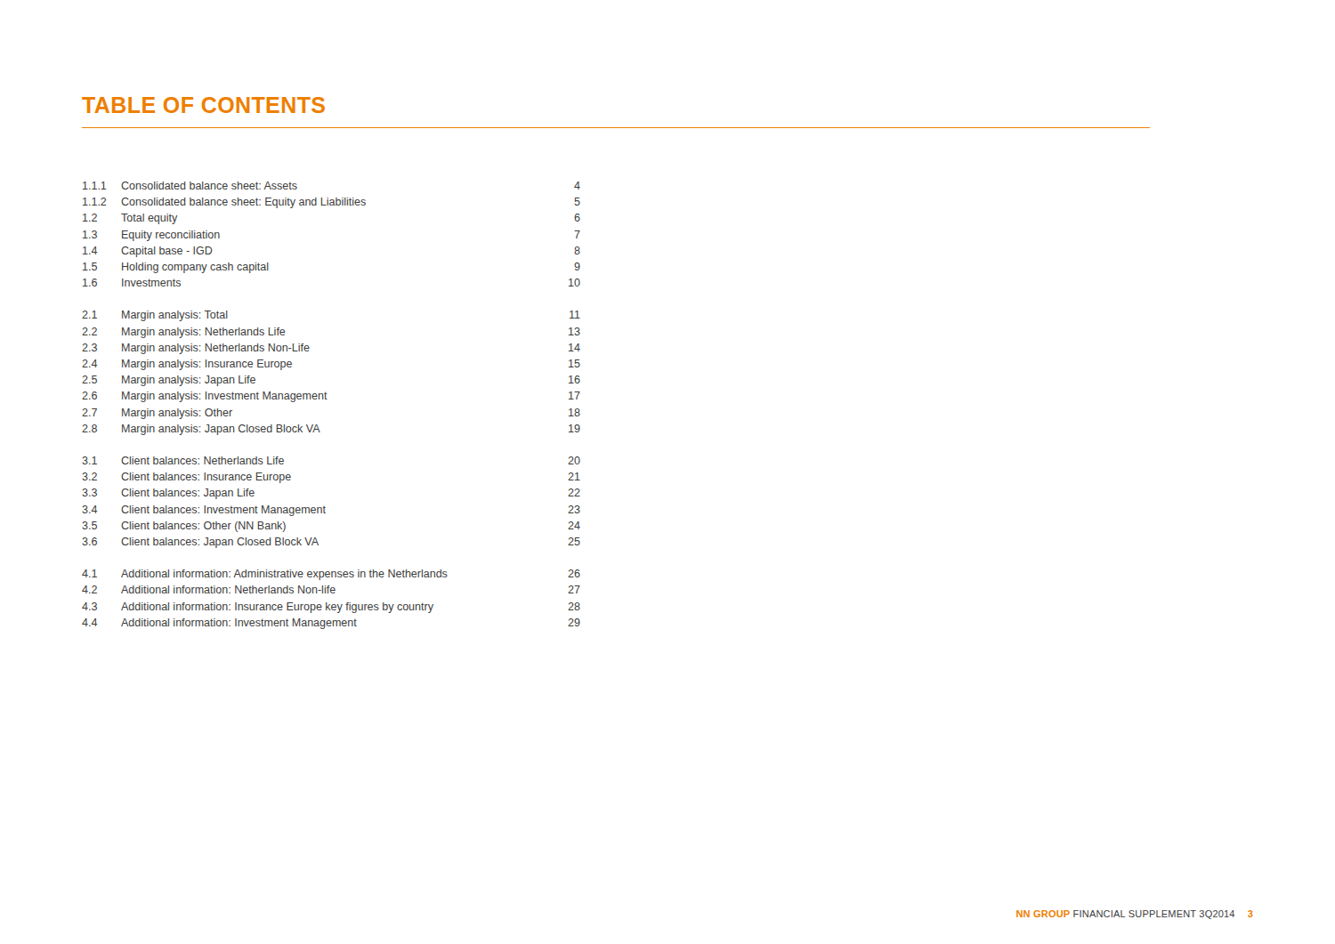TABLE OF CONTENTS
1.1.1 Consolidated balance sheet: Assets 4
1.1.2 Consolidated balance sheet: Equity and Liabilities 5
1.2 Total equity 6
1.3 Equity reconciliation 7
1.4 Capital base - IGD 8
1.5 Holding company cash capital 9
1.6 Investments 10
2.1 Margin analysis: Total 11
2.2 Margin analysis: Netherlands Life 13
2.3 Margin analysis: Netherlands Non-Life 14
2.4 Margin analysis: Insurance Europe 15
2.5 Margin analysis: Japan Life 16
2.6 Margin analysis: Investment Management 17
2.7 Margin analysis: Other 18
2.8 Margin analysis: Japan Closed Block VA 19
3.1 Client balances: Netherlands Life 20
3.2 Client balances: Insurance Europe 21
3.3 Client balances: Japan Life 22
3.4 Client balances: Investment Management 23
3.5 Client balances: Other (NN Bank) 24
3.6 Client balances: Japan Closed Block VA 25
4.1 Additional information: Administrative expenses in the Netherlands 26
4.2 Additional information: Netherlands Non-life 27
4.3 Additional information: Insurance Europe key figures by country 28
4.4 Additional information: Investment Management 29
NN GROUP FINANCIAL SUPPLEMENT 3Q20143